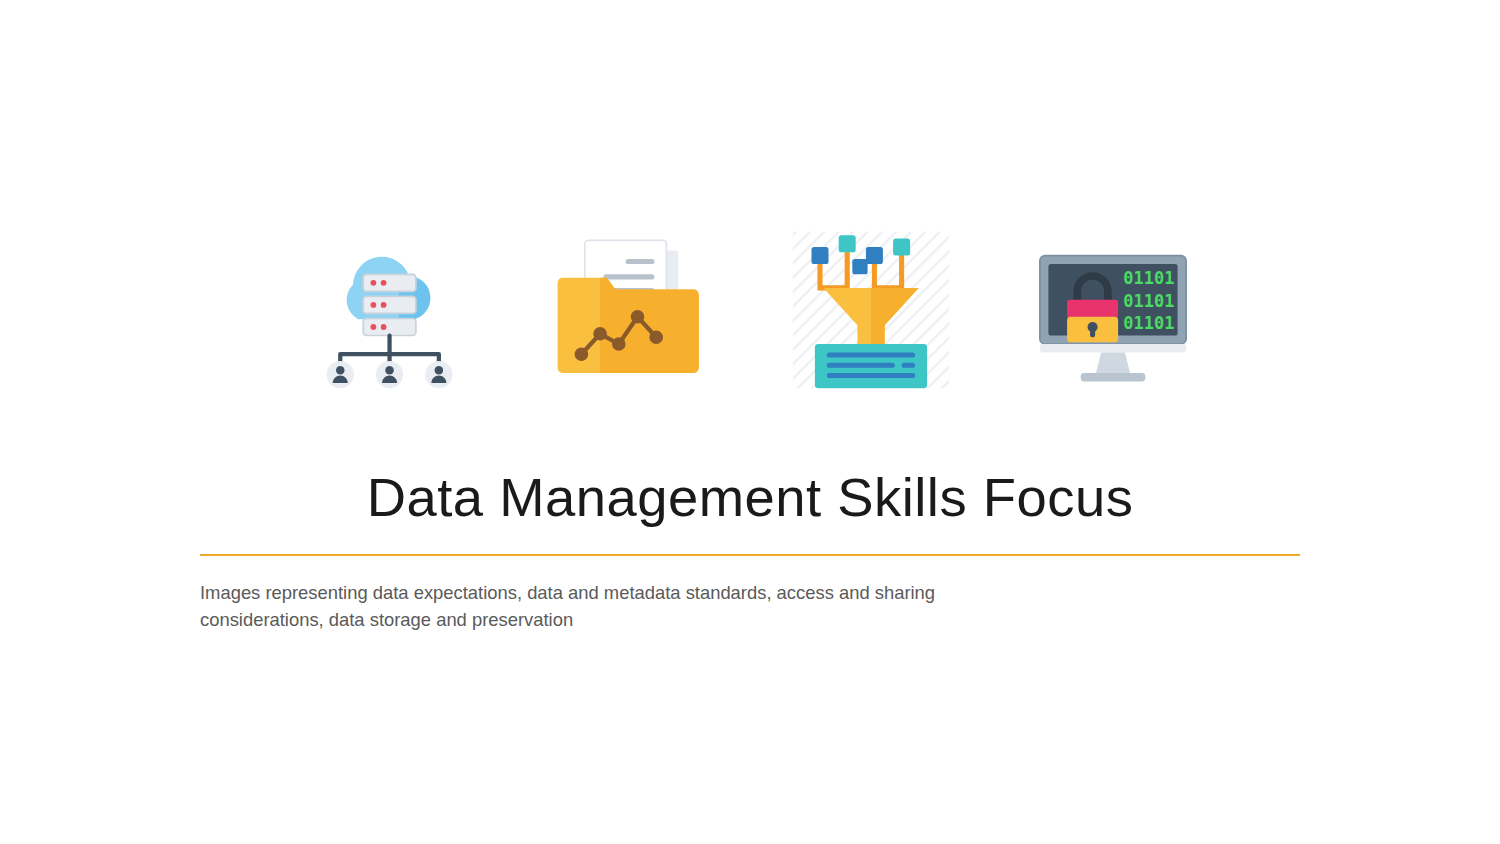01101 01101 01101
Data Management Skills Focus
Images representing data expectations, data and metadata standards, access and sharing considerations, data storage and preservation